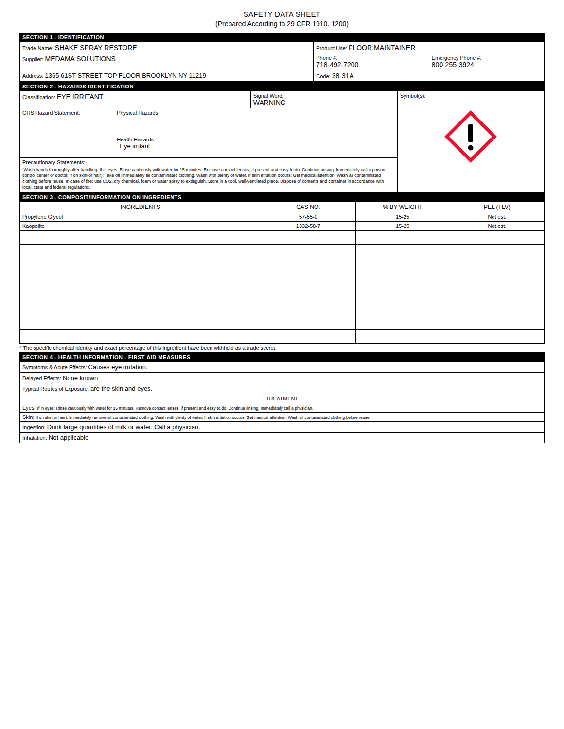SAFETY DATA SHEET
(Prepared According to 29 CFR 1910. 1200)
| SECTION 1 - IDENTIFICATION |
| Trade Name: SHAKE SPRAY RESTORE | Product Use: FLOOR MAINTAINER |
| Supplier: MEDAMA SOLUTIONS | Phone #: 718-492-7200 | Emergency Phone #: 800-255-3924 |
| Address: 1365 61ST STREET TOP FLOOR BROOKLYN NY 11219 | Code: 38-31A |
| SECTION 2 - HAZARDS IDENTIFICATION |
| Classification: EYE IRRITANT | Signal Word: WARNING | Symbol(s): |
| GHS Hazard Statement: | Physical Hazards: | |
| Health Hazards: Eye irritant |
| Precautionary Statements: Wash hands thoroughly after handling. If in eyes: Rinse cautiously with water for 15 minutes. Remove contact lenses, if present and easy to do. Continue rinsing. Immediately call a poison control center or doctor. If on skin(or hair): Take off immediately all contaminated clothing. Wash with plenty of water. If skin irritation occurs: Get medical attention. Wash all contaminated clothing before reuse. In case of fire: use CO2, dry chemical, foam or water spray to extinguish. Store in a cool, well-ventilated place. Dispose of contents and container in accordance with local, state and federal regulations. |
| SECTION 3 - COMPOSIT/INFORMATION ON INGREDIENTS |
| INGREDIENTS | CAS NO. | % BY WEIGHT | PEL (TLV) |
| Propylene Glycol | 57-55-0 | 15-25 | Not est. |
| Kaopolite | 1332-58-7 | 15-25 | Not est. |
* The specific chemical identity and exact percentage of this ingredient have been withheld as a trade secret.
| SECTION 4 - HEALTH INFORMATION - FIRST AID MEASURES |
| Symptoms & Acute Effects: Causes eye irritation. |
| Delayed Effects: None known |
| Typical Routes of Exposure: are the skin and eyes. |
| TREATMENT |
| Eyes: If in eyes: Rinse cautiously with water for 15 minutes. Remove contact lenses, if present and easy to do. Continue rinsing. Immediately call a physician. |
| Skin: If on skin(or hair): Immediately remove all contaminated clothing. Wash with plenty of water. If skin irritation occurs: Get medical attention. Wash all contaminated clothing before reuse. |
| Ingestion: Drink large quantities of milk or water. Call a physician. |
| Inhalation: Not applicable |